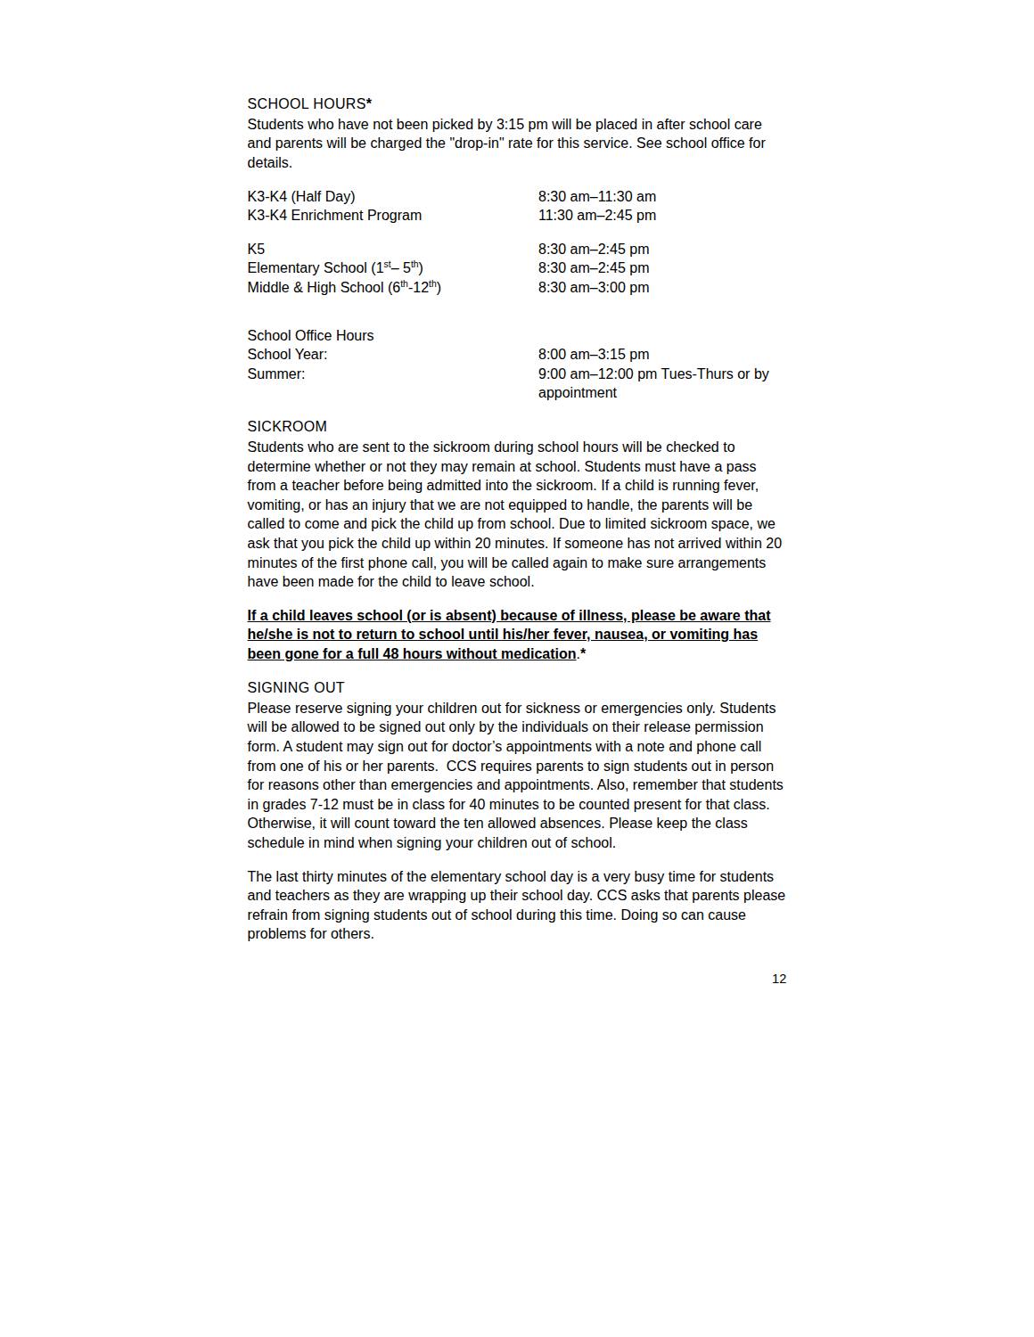SCHOOL HOURS*
Students who have not been picked by 3:15 pm will be placed in after school care and parents will be charged the "drop-in" rate for this service. See school office for details.
| K3-K4 (Half Day) | 8:30 am–11:30 am |
| K3-K4 Enrichment Program | 11:30 am–2:45 pm |
| K5 | 8:30 am–2:45 pm |
| Elementary School (1 st – 5 th ) | 8:30 am–2:45 pm |
| Middle & High School (6 th -12 th ) | 8:30 am–3:00 pm |
| School Office Hours | |
| School Year: | 8:00 am–3:15 pm |
| Summer: | 9:00 am–12:00 pm Tues-Thurs or by appointment |
SICKROOM
Students who are sent to the sickroom during school hours will be checked to determine whether or not they may remain at school. Students must have a pass from a teacher before being admitted into the sickroom. If a child is running fever, vomiting, or has an injury that we are not equipped to handle, the parents will be called to come and pick the child up from school. Due to limited sickroom space, we ask that you pick the child up within 20 minutes. If someone has not arrived within 20 minutes of the first phone call, you will be called again to make sure arrangements have been made for the child to leave school.
If a child leaves school (or is absent) because of illness, please be aware that he/she is not to return to school until his/her fever, nausea, or vomiting has been gone for a full 48 hours without medication.*
SIGNING OUT
Please reserve signing your children out for sickness or emergencies only. Students will be allowed to be signed out only by the individuals on their release permission form. A student may sign out for doctor’s appointments with a note and phone call from one of his or her parents. CCS requires parents to sign students out in person for reasons other than emergencies and appointments. Also, remember that students in grades 7-12 must be in class for 40 minutes to be counted present for that class. Otherwise, it will count toward the ten allowed absences. Please keep the class schedule in mind when signing your children out of school.
The last thirty minutes of the elementary school day is a very busy time for students and teachers as they are wrapping up their school day. CCS asks that parents please refrain from signing students out of school during this time. Doing so can cause problems for others.
12